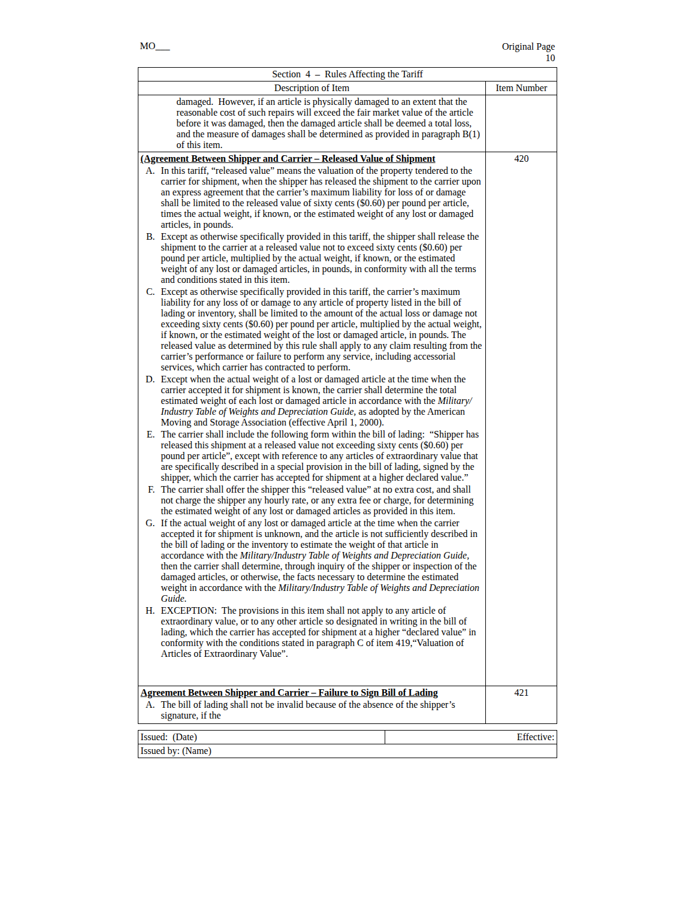MO___
Original Page
10
| Section 4 – Rules Affecting the Tariff |
| Description of Item | Item Number |
| damaged. However, if an article is physically damaged to an extent that the reasonable cost of such repairs will exceed the fair market value of the article before it was damaged, then the damaged article shall be deemed a total loss, and the measure of damages shall be determined as provided in paragraph B(1) of this item. | |
| (Agreement Between Shipper and Carrier – Released Value of Shipment In this tariff, “released value” means the valuation of the property tendered to the carrier for shipment, when the shipper has released the shipment to the carrier upon an express agreement that the carrier’s maximum liability for loss of or damage shall be limited to the released value of sixty cents ($0.60) per pound per article, times the actual weight, if known, or the estimated weight of any lost or damaged articles, in pounds. Except as otherwise specifically provided in this tariff, the shipper shall release the shipment to the carrier at a released value not to exceed sixty cents ($0.60) per pound per article, multiplied by the actual weight, if known, or the estimated weight of any lost or damaged articles, in pounds, in conformity with all the terms and conditions stated in this item. Except as otherwise specifically provided in this tariff, the carrier’s maximum liability for any loss of or damage to any article of property listed in the bill of lading or inventory, shall be limited to the amount of the actual loss or damage not exceeding sixty cents ($0.60) per pound per article, multiplied by the actual weight, if known, or the estimated weight of the lost or damaged article, in pounds. The released value as determined by this rule shall apply to any claim resulting from the carrier’s performance or failure to perform any service, including accessorial services, which carrier has contracted to perform. Except when the actual weight of a lost or damaged article at the time when the carrier accepted it for shipment is known, the carrier shall determine the total estimated weight of each lost or damaged article in accordance with the Military/ Industry Table of Weights and Depreciation Guide, as adopted by the American Moving and Storage Association (effective April 1, 2000). The carrier shall include the following form within the bill of lading: “Shipper has released this shipment at a released value not exceeding sixty cents ($0.60) per pound per article”, except with reference to any articles of extraordinary value that are specifically described in a special provision in the bill of lading, signed by the shipper, which the carrier has accepted for shipment at a higher declared value.” The carrier shall offer the shipper this “released value” at no extra cost, and shall not charge the shipper any hourly rate, or any extra fee or charge, for determining the estimated weight of any lost or damaged articles as provided in this item. If the actual weight of any lost or damaged article at the time when the carrier accepted it for shipment is unknown, and the article is not sufficiently described in the bill of lading or the inventory to estimate the weight of that article in accordance with the Military/Industry Table of Weights and Depreciation Guide, then the carrier shall determine, through inquiry of the shipper or inspection of the damaged articles, or otherwise, the facts necessary to determine the estimated weight in accordance with the Military/Industry Table of Weights and Depreciation Guide. EXCEPTION: The provisions in this item shall not apply to any article of extraordinary value, or to any other article so designated in writing in the bill of lading, which the carrier has accepted for shipment at a higher “declared value” in conformity with the conditions stated in paragraph C of item 419,“Valuation of Articles of Extraordinary Value”. | 420 |
| Agreement Between Shipper and Carrier – Failure to Sign Bill of Lading The bill of lading shall not be invalid because of the absence of the shipper’s signature, if the | 421 |
| Issued: (Date) | Effective: |
| Issued by: (Name) |